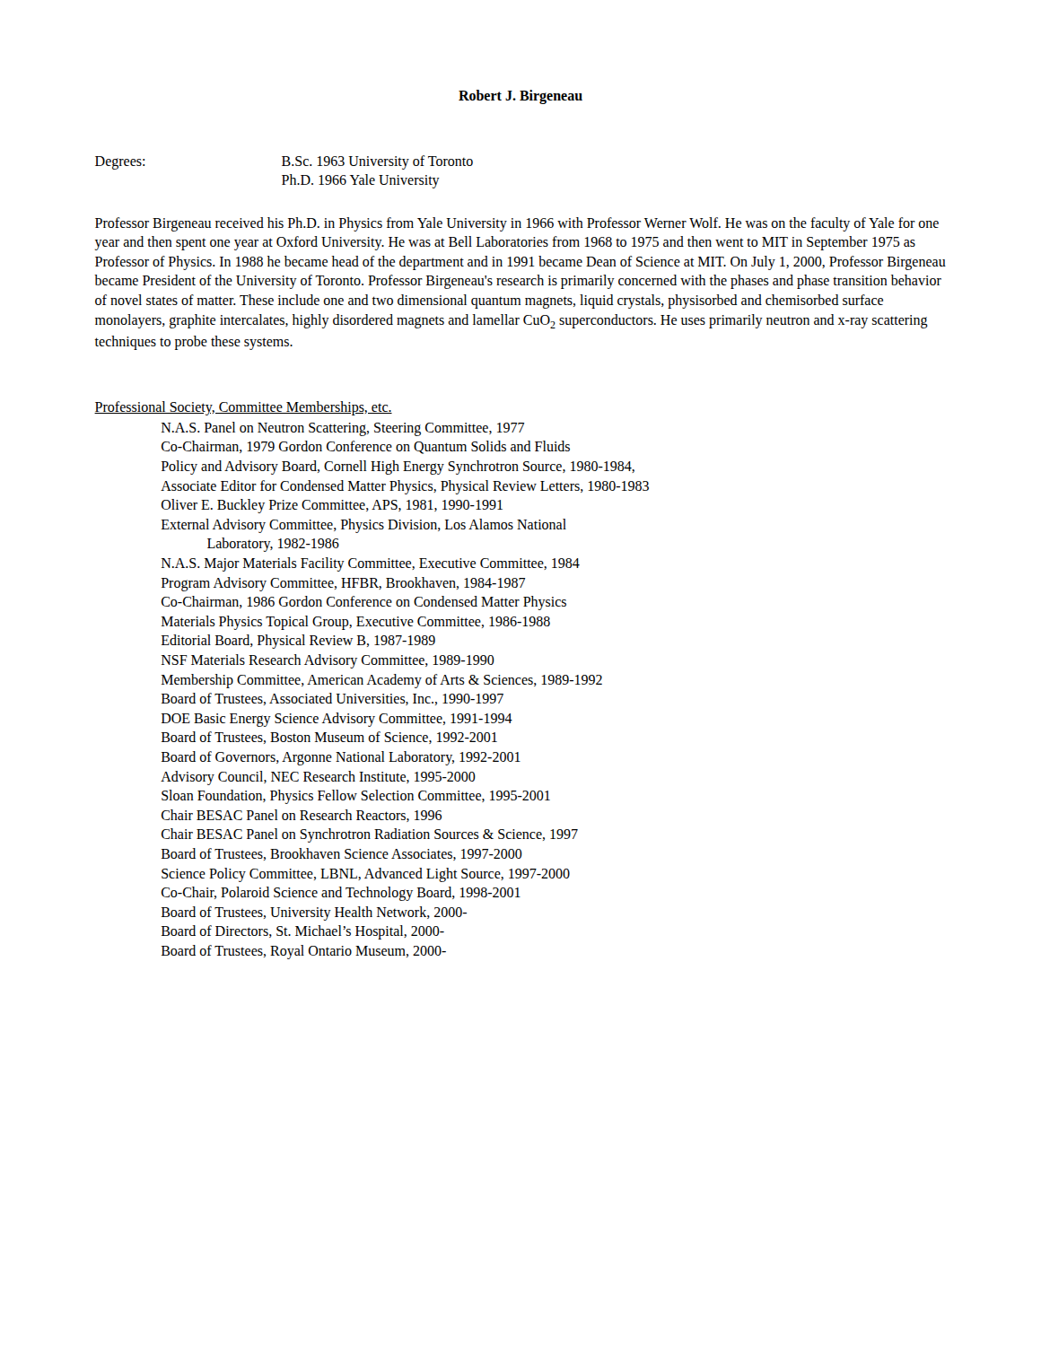Robert J. Birgeneau
| Degrees: | B.Sc. 1963 University of Toronto Ph.D. 1966 Yale University |
Professor Birgeneau received his Ph.D. in Physics from Yale University in 1966 with Professor Werner Wolf. He was on the faculty of Yale for one year and then spent one year at Oxford University. He was at Bell Laboratories from 1968 to 1975 and then went to MIT in September 1975 as Professor of Physics. In 1988 he became head of the department and in 1991 became Dean of Science at MIT. On July 1, 2000, Professor Birgeneau became President of the University of Toronto. Professor Birgeneau's research is primarily concerned with the phases and phase transition behavior of novel states of matter. These include one and two dimensional quantum magnets, liquid crystals, physisorbed and chemisorbed surface monolayers, graphite intercalates, highly disordered magnets and lamellar CuO2 superconductors. He uses primarily neutron and x-ray scattering techniques to probe these systems.
Professional Society, Committee Memberships, etc.
N.A.S. Panel on Neutron Scattering, Steering Committee, 1977
Co-Chairman, 1979 Gordon Conference on Quantum Solids and Fluids
Policy and Advisory Board, Cornell High Energy Synchrotron Source, 1980-1984,
Associate Editor for Condensed Matter Physics, Physical Review Letters, 1980-1983
Oliver E. Buckley Prize Committee, APS, 1981, 1990-1991
External Advisory Committee, Physics Division, Los Alamos National
Laboratory, 1982-1986
N.A.S. Major Materials Facility Committee, Executive Committee, 1984
Program Advisory Committee, HFBR, Brookhaven, 1984-1987
Co-Chairman, 1986 Gordon Conference on Condensed Matter Physics
Materials Physics Topical Group, Executive Committee, 1986-1988
Editorial Board, Physical Review B, 1987-1989
NSF Materials Research Advisory Committee, 1989-1990
Membership Committee, American Academy of Arts & Sciences, 1989-1992
Board of Trustees, Associated Universities, Inc., 1990-1997
DOE Basic Energy Science Advisory Committee, 1991-1994
Board of Trustees, Boston Museum of Science, 1992-2001
Board of Governors, Argonne National Laboratory, 1992-2001
Advisory Council, NEC Research Institute, 1995-2000
Sloan Foundation, Physics Fellow Selection Committee, 1995-2001
Chair BESAC Panel on Research Reactors, 1996
Chair BESAC Panel on Synchrotron Radiation Sources & Science, 1997
Board of Trustees, Brookhaven Science Associates, 1997-2000
Science Policy Committee, LBNL, Advanced Light Source, 1997-2000
Co-Chair, Polaroid Science and Technology Board, 1998-2001
Board of Trustees, University Health Network, 2000-
Board of Directors, St. Michael’s Hospital, 2000-
Board of Trustees, Royal Ontario Museum, 2000-